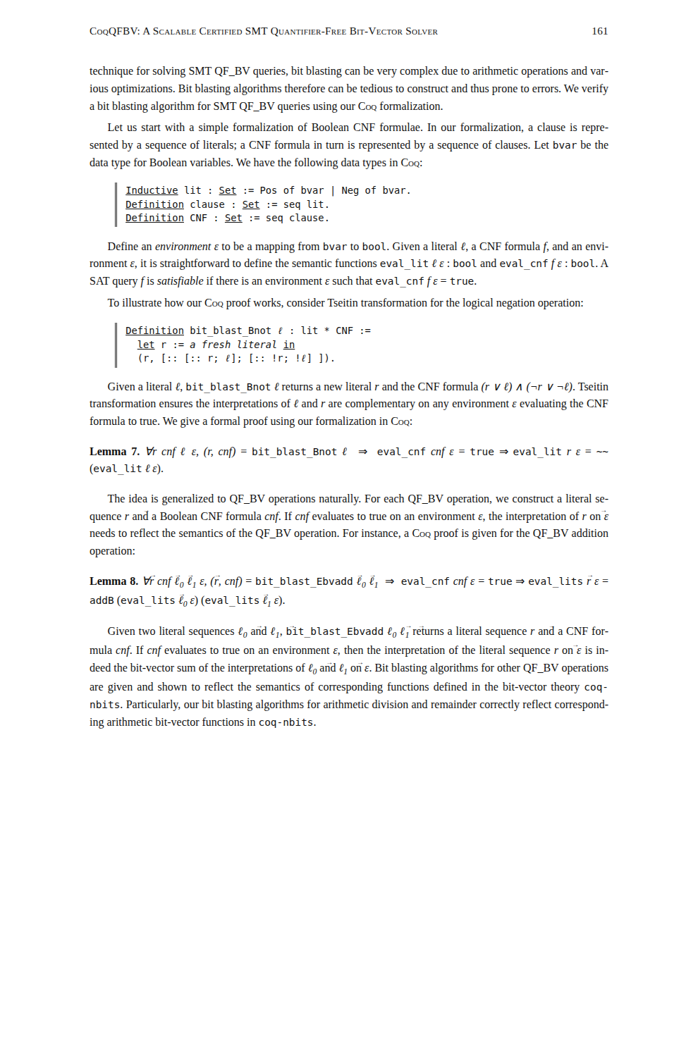CoqQFBV: A Scalable Certified SMT Quantifier-Free Bit-Vector Solver 161
technique for solving SMT QF_BV queries, bit blasting can be very complex due to arithmetic operations and various optimizations. Bit blasting algorithms therefore can be tedious to construct and thus prone to errors. We verify a bit blasting algorithm for SMT QF_BV queries using our Coq formalization.
Let us start with a simple formalization of Boolean CNF formulae. In our formalization, a clause is represented by a sequence of literals; a CNF formula in turn is represented by a sequence of clauses. Let bvar be the data type for Boolean variables. We have the following data types in Coq:
Inductive lit : Set := Pos of bvar | Neg of bvar.
Definition clause : Set := seq lit.
Definition CNF : Set := seq clause.
Define an environment ε to be a mapping from bvar to bool. Given a literal ℓ, a CNF formula f, and an environment ε, it is straightforward to define the semantic functions eval_lit ℓ ε : bool and eval_cnf f ε : bool. A SAT query f is satisfiable if there is an environment ε such that eval_cnf f ε = true.
To illustrate how our Coq proof works, consider Tseitin transformation for the logical negation operation:
Definition bit_blast_Bnot ℓ : lit * CNF :=
  let r := a fresh literal in
  (r, [:: [:: r; ℓ]; [:: !r; !ℓ] ]).
Given a literal ℓ, bit_blast_Bnot ℓ returns a new literal r and the CNF formula (r ∨ ℓ) ∧ (¬r ∨ ¬ℓ). Tseitin transformation ensures the interpretations of ℓ and r are complementary on any environment ε evaluating the CNF formula to true. We give a formal proof using our formalization in Coq:
Lemma 7. ∀r cnf ℓ ε, (r, cnf) = bit_blast_Bnot ℓ ⇒ eval_cnf cnf ε = true ⇒ eval_lit r ε = ~~ (eval_lit ℓ ε).
The idea is generalized to QF_BV operations naturally. For each QF_BV operation, we construct a literal sequence r and a Boolean CNF formula cnf. If cnf evaluates to true on an environment ε, the interpretation of r on ε needs to reflect the semantics of the QF_BV operation. For instance, a Coq proof is given for the QF_BV addition operation:
Lemma 8. ∀r cnf ℓ0 ℓ1 ε, (r, cnf) = bit_blast_Ebvadd ℓ0 ℓ1 ⇒ eval_cnf cnf ε = true ⇒ eval_lits r ε = addB (eval_lits ℓ0 ε) (eval_lits ℓ1 ε).
Given two literal sequences ℓ0 and ℓ1, bit_blast_Ebvadd ℓ0 ℓ1 returns a literal sequence r and a CNF formula cnf. If cnf evaluates to true on an environment ε, then the interpretation of the literal sequence r on ε is indeed the bit-vector sum of the interpretations of ℓ0 and ℓ1 on ε. Bit blasting algorithms for other QF_BV operations are given and shown to reflect the semantics of corresponding functions defined in the bit-vector theory coq-nbits. Particularly, our bit blasting algorithms for arithmetic division and remainder correctly reflect corresponding arithmetic bit-vector functions in coq-nbits.